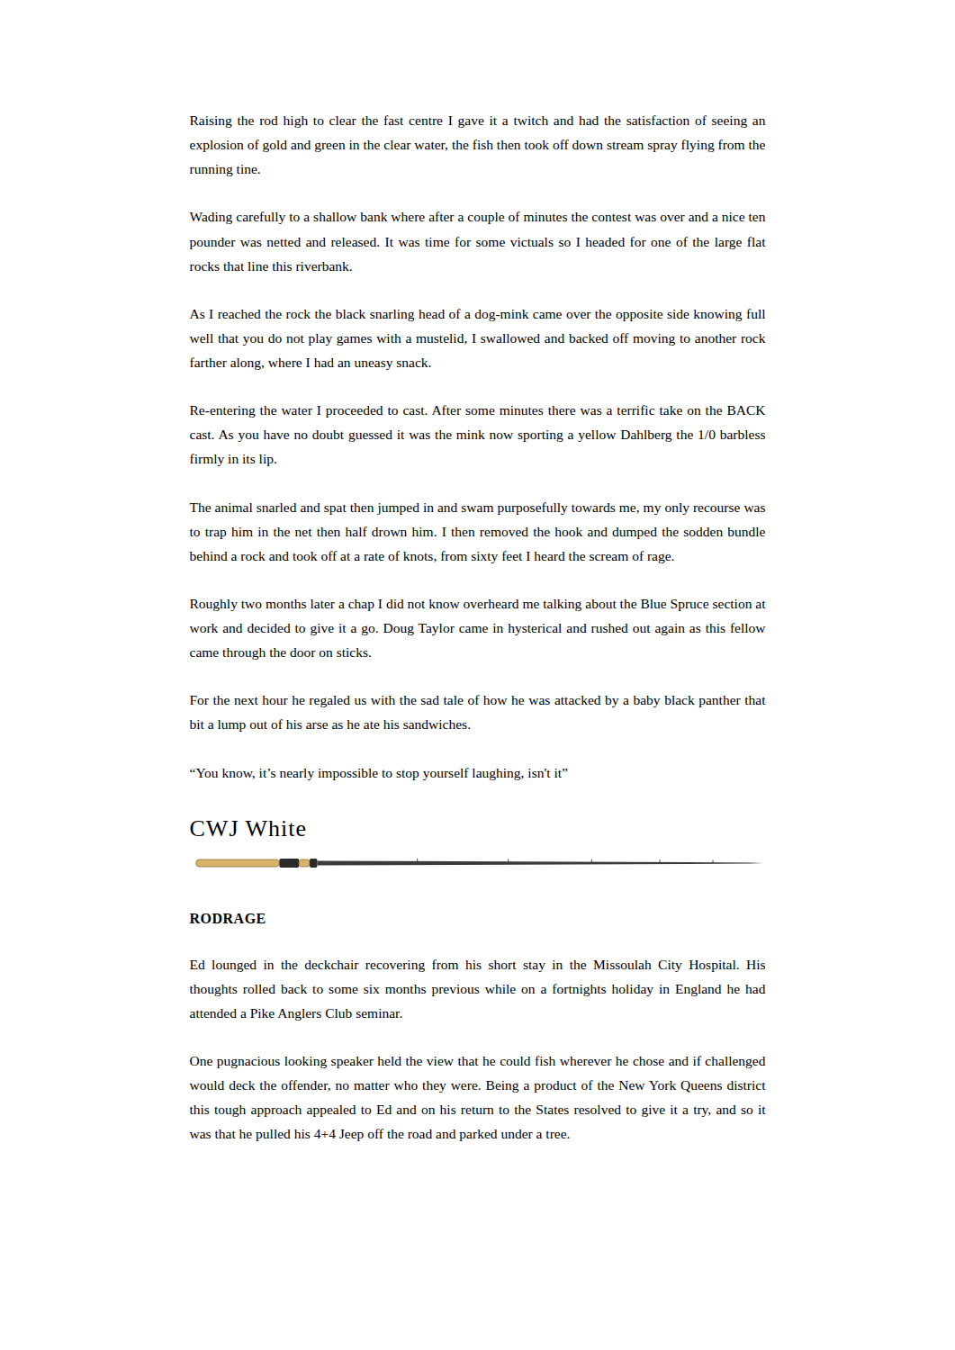Raising the rod high to clear the fast centre I gave it a twitch and had the satisfaction of seeing an explosion of gold and green in the clear water, the fish then took off down stream spray flying from the running tine.
Wading carefully to a shallow bank where after a couple of minutes the contest was over and a nice ten pounder was netted and released. It was time for some victuals so I headed for one of the large flat rocks that line this riverbank.
As I reached the rock the black snarling head of a dog-mink came over the opposite side knowing full well that you do not play games with a mustelid, I swallowed and backed off moving to another rock farther along, where I had an uneasy snack.
Re-entering the water I proceeded to cast. After some minutes there was a terrific take on the BACK cast. As you have no doubt guessed it was the mink now sporting a yellow Dahlberg the 1/0 barbless firmly in its lip.
The animal snarled and spat then jumped in and swam purposefully towards me, my only recourse was to trap him in the net then half drown him. I then removed the hook and dumped the sodden bundle behind a rock and took off at a rate of knots, from sixty feet I heard the scream of rage.
Roughly two months later a chap I did not know overheard me talking about the Blue Spruce section at work and decided to give it a go. Doug Taylor came in hysterical and rushed out again as this fellow came through the door on sticks.
For the next hour he regaled us with the sad tale of how he was attacked by a baby black panther that bit a lump out of his arse as he ate his sandwiches.
“You know, it’s nearly impossible to stop yourself laughing, isn't it”
CWJ White
RODRAGE
Ed lounged in the deckchair recovering from his short stay in the Missoulah City Hospital. His thoughts rolled back to some six months previous while on a fortnights holiday in England he had attended a Pike Anglers Club seminar.
One pugnacious looking speaker held the view that he could fish wherever he chose and if challenged would deck the offender, no matter who they were. Being a product of the New York Queens district this tough approach appealed to Ed and on his return to the States resolved to give it a try, and so it was that he pulled his 4+4 Jeep off the road and parked under a tree.